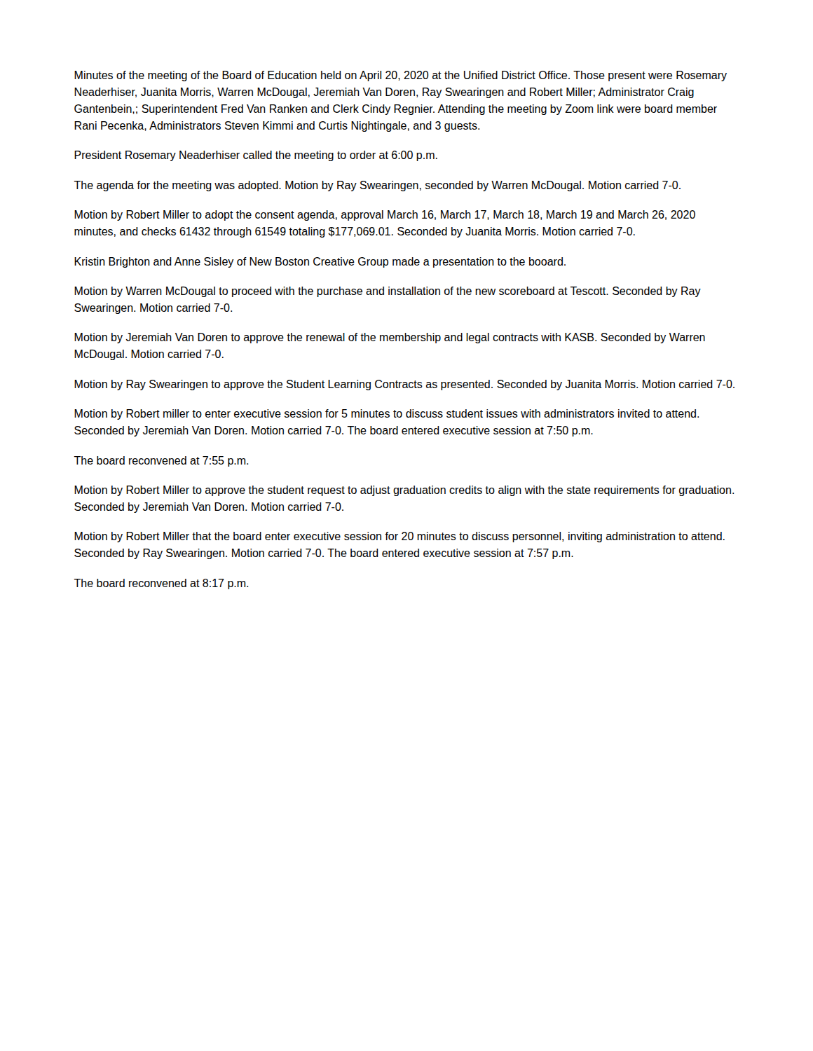Minutes of the meeting of the Board of Education held on April 20, 2020 at the Unified District Office. Those present were Rosemary Neaderhiser, Juanita Morris, Warren McDougal, Jeremiah Van Doren, Ray Swearingen and Robert Miller; Administrator Craig Gantenbein,; Superintendent Fred Van Ranken and Clerk Cindy Regnier. Attending the meeting by Zoom link were board member Rani Pecenka, Administrators Steven Kimmi and Curtis Nightingale, and 3 guests.
President Rosemary Neaderhiser called the meeting to order at 6:00 p.m.
The agenda for the meeting was adopted. Motion by Ray Swearingen, seconded by Warren McDougal. Motion carried 7-0.
Motion by Robert Miller to adopt the consent agenda, approval March 16, March 17, March 18, March 19 and March 26, 2020 minutes, and checks 61432 through 61549 totaling $177,069.01. Seconded by Juanita Morris. Motion carried 7-0.
Kristin Brighton and Anne Sisley of New Boston Creative Group made a presentation to the booard.
Motion by Warren McDougal to proceed with the purchase and installation of the new scoreboard at Tescott. Seconded by Ray Swearingen. Motion carried 7-0.
Motion by Jeremiah Van Doren to approve the renewal of the membership and legal contracts with KASB. Seconded by Warren McDougal. Motion carried 7-0.
Motion by Ray Swearingen to approve the Student Learning Contracts as presented. Seconded by Juanita Morris. Motion carried 7-0.
Motion by Robert miller to enter executive session for 5 minutes to discuss student issues with administrators invited to attend. Seconded by Jeremiah Van Doren. Motion carried 7-0. The board entered executive session at 7:50 p.m.
The board reconvened at 7:55 p.m.
Motion by Robert Miller to approve the student request to adjust graduation credits to align with the state requirements for graduation. Seconded by Jeremiah Van Doren. Motion carried 7-0.
Motion by Robert Miller that the board enter executive session for 20 minutes to discuss personnel, inviting administration to attend. Seconded by Ray Swearingen. Motion carried 7-0. The board entered executive session at 7:57 p.m.
The board reconvened at 8:17 p.m.